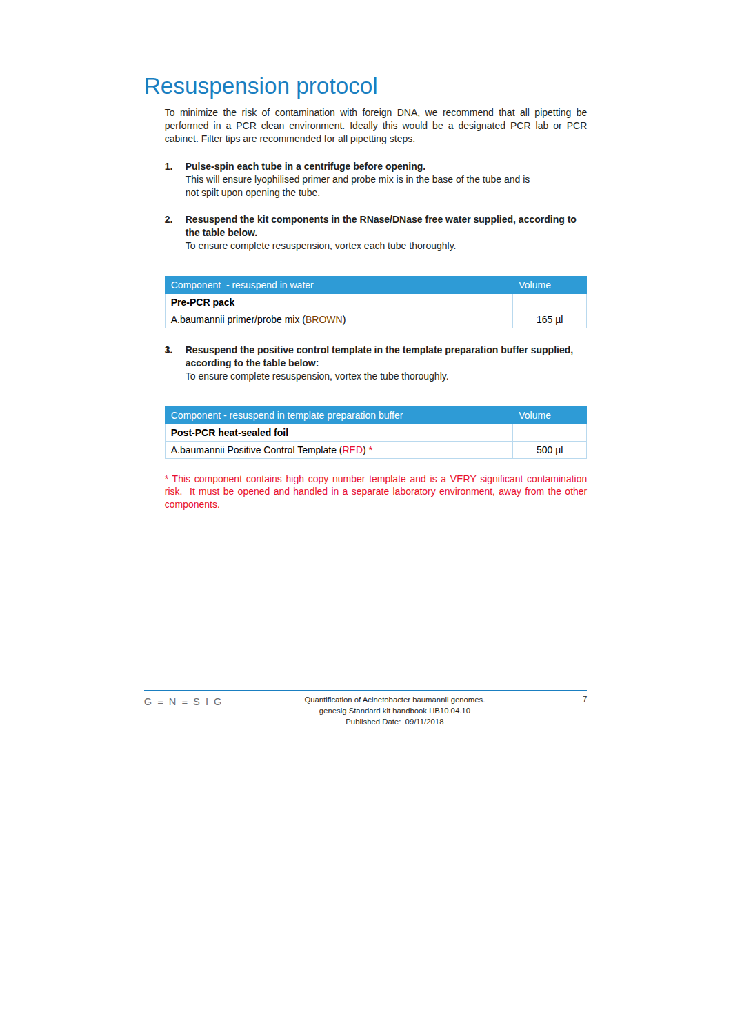Resuspension protocol
To minimize the risk of contamination with foreign DNA, we recommend that all pipetting be performed in a PCR clean environment. Ideally this would be a designated PCR lab or PCR cabinet. Filter tips are recommended for all pipetting steps.
Pulse-spin each tube in a centrifuge before opening.
This will ensure lyophilised primer and probe mix is in the base of the tube and is
not spilt upon opening the tube.
Resuspend the kit components in the RNase/DNase free water supplied, according to the table below.
To ensure complete resuspension, vortex each tube thoroughly.
| Component - resuspend in water | Volume |
| --- | --- |
| Pre-PCR pack | |
| A.baumannii primer/probe mix ( BROWN ) | 165 µl |
3. Resuspend the positive control template in the template preparation buffer supplied, according to the table below:
To ensure complete resuspension, vortex the tube thoroughly.
| Component - resuspend in template preparation buffer | Volume |
| --- | --- |
| Post-PCR heat-sealed foil | |
| A.baumannii Positive Control Template ( RED ) * | 500 µl |
* This component contains high copy number template and is a VERY significant contamination risk. It must be opened and handled in a separate laboratory environment, away from the other components.
G ≡ N ≡ S I G
Quantification of Acinetobacter baumannii genomes.
genesig Standard kit handbook HB10.04.10
Published Date: 09/11/2018
7